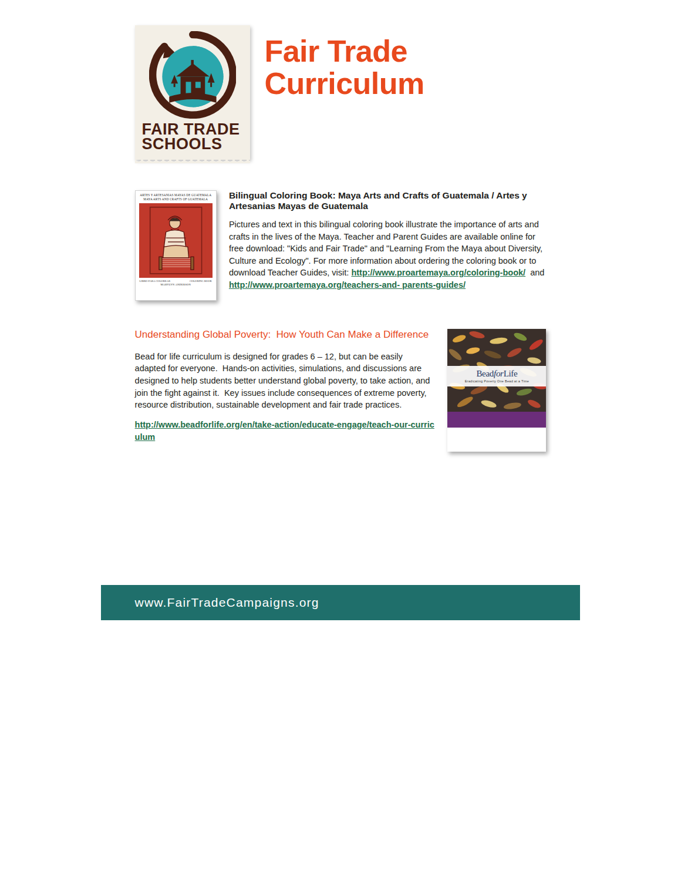FAIR TRADE SCHOOLS
Fair Trade Curriculum
ARTES Y ARTESANIAS MAYAS DE GUATEMALA
MAYA ARTS AND CRAFTS OF GUATEMALA
LIBRO PARA COLOREAR COLORING BOOK
MARYLYN ANDERSON
Bilingual Coloring Book: Maya Arts and Crafts of Guatemala / Artes y Artesanias Mayas de Guatemala
Pictures and text in this bilingual coloring book illustrate the importance of arts and crafts in the lives of the Maya. Teacher and Parent Guides are available online for free download: "Kids and Fair Trade" and "Learning From the Maya about Diversity, Culture and Ecology". For more information about ordering the coloring book or to download Teacher Guides, visit: http://www.proartemaya.org/coloring-book/ and http://www.proartemaya.org/teachers-and- parents-guides/
Understanding Global Poverty: How Youth Can Make a Difference
Bead for life curriculum is designed for grades 6 – 12, but can be easily adapted for everyone. Hands-on activities, simulations, and discussions are designed to help students better understand global poverty, to take action, and join the fight against it. Key issues include consequences of extreme poverty, resource distribution, sustainable development and fair trade practices.
http://www.beadforlife.org/en/take-action/educate-engage/teach-our-curriculum
Beadfor Life
Eradicating Poverty One Bead at a Time
www.FairTradeCampaigns.org